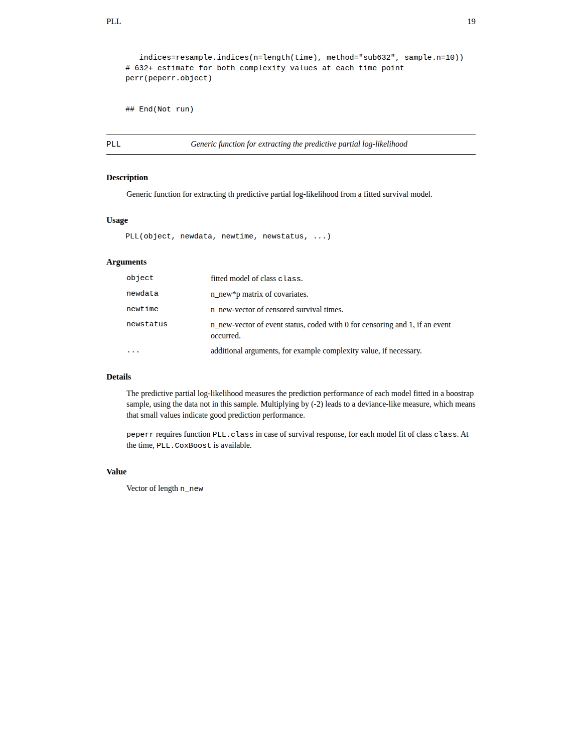PLL 19
   indices=resample.indices(n=length(time), method="sub632", sample.n=10))
# 632+ estimate for both complexity values at each time point
perr(peperr.object)


## End(Not run)
PLL Generic function for extracting the predictive partial log-likelihood
Description
Generic function for extracting th predictive partial log-likelihood from a fitted survival model.
Usage
PLL(object, newdata, newtime, newstatus, ...)
Arguments
object
fitted model of class class.
newdata
n_new*p matrix of covariates.
newtime
n_new-vector of censored survival times.
newstatus
n_new-vector of event status, coded with 0 for censoring and 1, if an event occurred.
...
additional arguments, for example complexity value, if necessary.
Details
The predictive partial log-likelihood measures the prediction performance of each model fitted in a boostrap sample, using the data not in this sample. Multiplying by (-2) leads to a deviance-like measure, which means that small values indicate good prediction performance.
peperr requires function PLL.class in case of survival response, for each model fit of class class. At the time, PLL.CoxBoost is available.
Value
Vector of length n_new